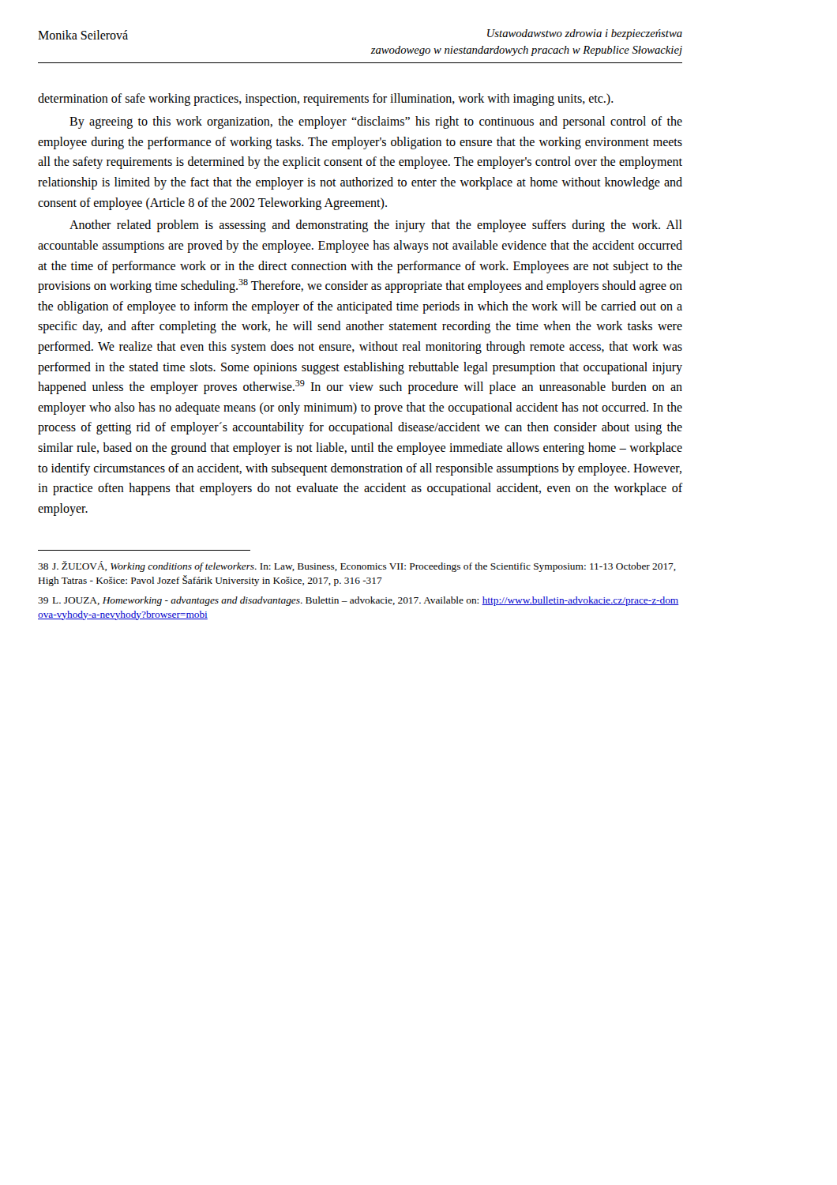Monika Seilerová
Ustawodawstwo zdrowia i bezpieczeństwa
zawodowego w niestandardowych pracach w Republice Słowackiej
determination of safe working practices, inspection, requirements for illumination, work with imaging units, etc.).
By agreeing to this work organization, the employer “disclaims” his right to continuous and personal control of the employee during the performance of working tasks. The employer's obligation to ensure that the working environment meets all the safety requirements is determined by the explicit consent of the employee. The employer's control over the employment relationship is limited by the fact that the employer is not authorized to enter the workplace at home without knowledge and consent of employee (Article 8 of the 2002 Teleworking Agreement).
Another related problem is assessing and demonstrating the injury that the employee suffers during the work. All accountable assumptions are proved by the employee. Employee has always not available evidence that the accident occurred at the time of performance work or in the direct connection with the performance of work. Employees are not subject to the provisions on working time scheduling.38 Therefore, we consider as appropriate that employees and employers should agree on the obligation of employee to inform the employer of the anticipated time periods in which the work will be carried out on a specific day, and after completing the work, he will send another statement recording the time when the work tasks were performed. We realize that even this system does not ensure, without real monitoring through remote access, that work was performed in the stated time slots. Some opinions suggest establishing rebuttable legal presumption that occupational injury happened unless the employer proves otherwise.39 In our view such procedure will place an unreasonable burden on an employer who also has no adequate means (or only minimum) to prove that the occupational accident has not occurred. In the process of getting rid of employer´s accountability for occupational disease/accident we can then consider about using the similar rule, based on the ground that employer is not liable, until the employee immediate allows entering home – workplace to identify circumstances of an accident, with subsequent demonstration of all responsible assumptions by employee. However, in practice often happens that employers do not evaluate the accident as occupational accident, even on the workplace of employer.
38 J. ŽUĽOVÁ, Working conditions of teleworkers. In: Law, Business, Economics VII: Proceedings of the Scientific Symposium: 11-13 October 2017, High Tatras - Košice: Pavol Jozef Šafárik University in Košice, 2017, p. 316 -317
39 L. JOUZA, Homeworking - advantages and disadvantages. Bulettin – advokacie, 2017. Available on: http://www.bulletin-advokacie.cz/prace-z-domova-vyhody-a-nevyhody?browser=mobi